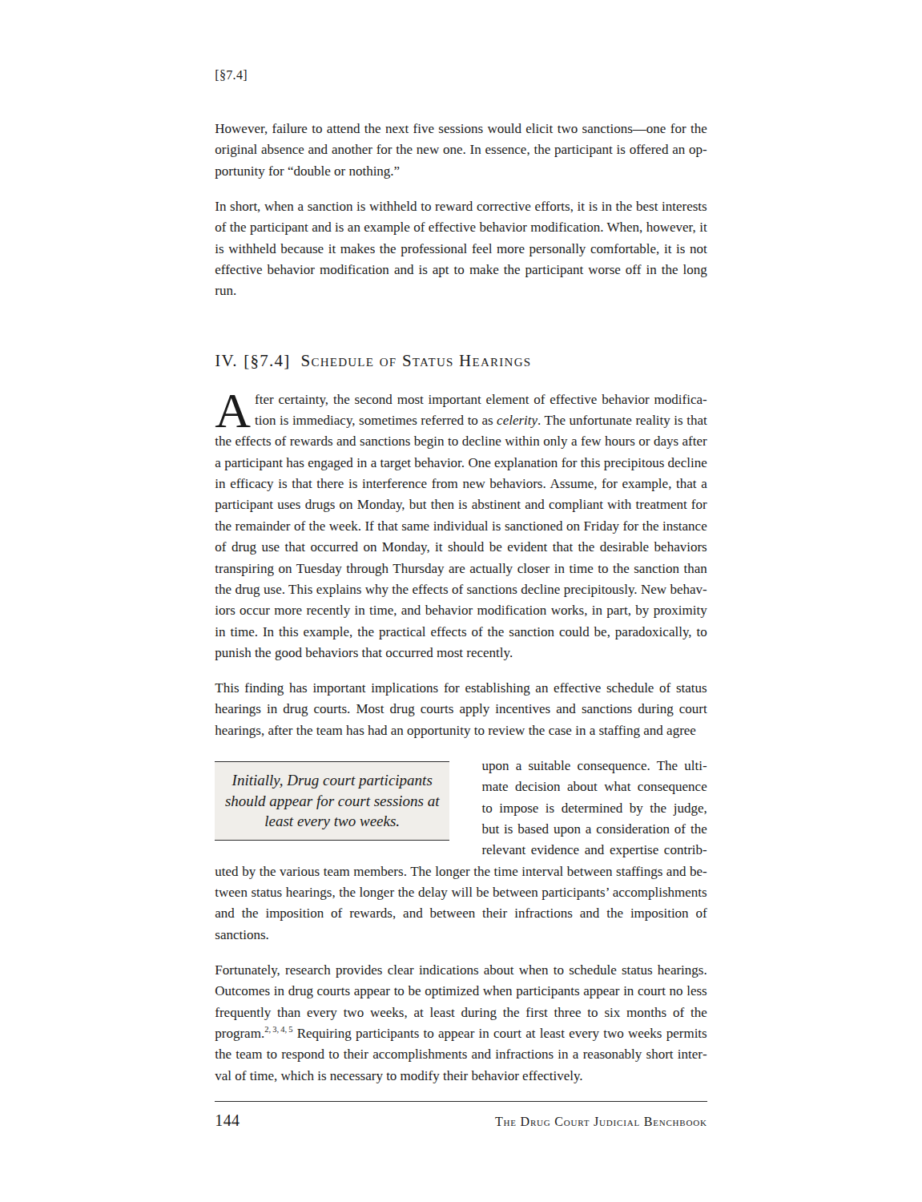[§7.4]
However, failure to attend the next five sessions would elicit two sanctions—one for the original absence and another for the new one. In essence, the participant is offered an opportunity for “double or nothing.”
In short, when a sanction is withheld to reward corrective efforts, it is in the best interests of the participant and is an example of effective behavior modification. When, however, it is withheld because it makes the professional feel more personally comfortable, it is not effective behavior modification and is apt to make the participant worse off in the long run.
IV.[§7.4] Schedule of Status Hearings
After certainty, the second most important element of effective behavior modification is immediacy, sometimes referred to as celerity. The unfortunate reality is that the effects of rewards and sanctions begin to decline within only a few hours or days after a participant has engaged in a target behavior. One explanation for this precipitous decline in efficacy is that there is interference from new behaviors. Assume, for example, that a participant uses drugs on Monday, but then is abstinent and compliant with treatment for the remainder of the week. If that same individual is sanctioned on Friday for the instance of drug use that occurred on Monday, it should be evident that the desirable behaviors transpiring on Tuesday through Thursday are actually closer in time to the sanction than the drug use. This explains why the effects of sanctions decline precipitously. New behaviors occur more recently in time, and behavior modification works, in part, by proximity in time. In this example, the practical effects of the sanction could be, paradoxically, to punish the good behaviors that occurred most recently.
This finding has important implications for establishing an effective schedule of status hearings in drug courts. Most drug courts apply incentives and sanctions during court hearings, after the team has had an opportunity to review the case in a staffing and agree
Initially, Drug court participants should appear for court sessions at least every two weeks.
upon a suitable consequence. The ultimate decision about what consequence to impose is determined by the judge, but is based upon a consideration of the relevant evidence and expertise contributed by the various team members. The longer the time interval between staffings and between status hearings, the longer the delay will be between participants’ accomplishments and the imposition of rewards, and between their infractions and the imposition of sanctions.
Fortunately, research provides clear indications about when to schedule status hearings. Outcomes in drug courts appear to be optimized when participants appear in court no less frequently than every two weeks, at least during the first three to six months of the program.2, 3, 4, 5 Requiring participants to appear in court at least every two weeks permits the team to respond to their accomplishments and infractions in a reasonably short interval of time, which is necessary to modify their behavior effectively.
144 The Drug Court Judicial Benchbook